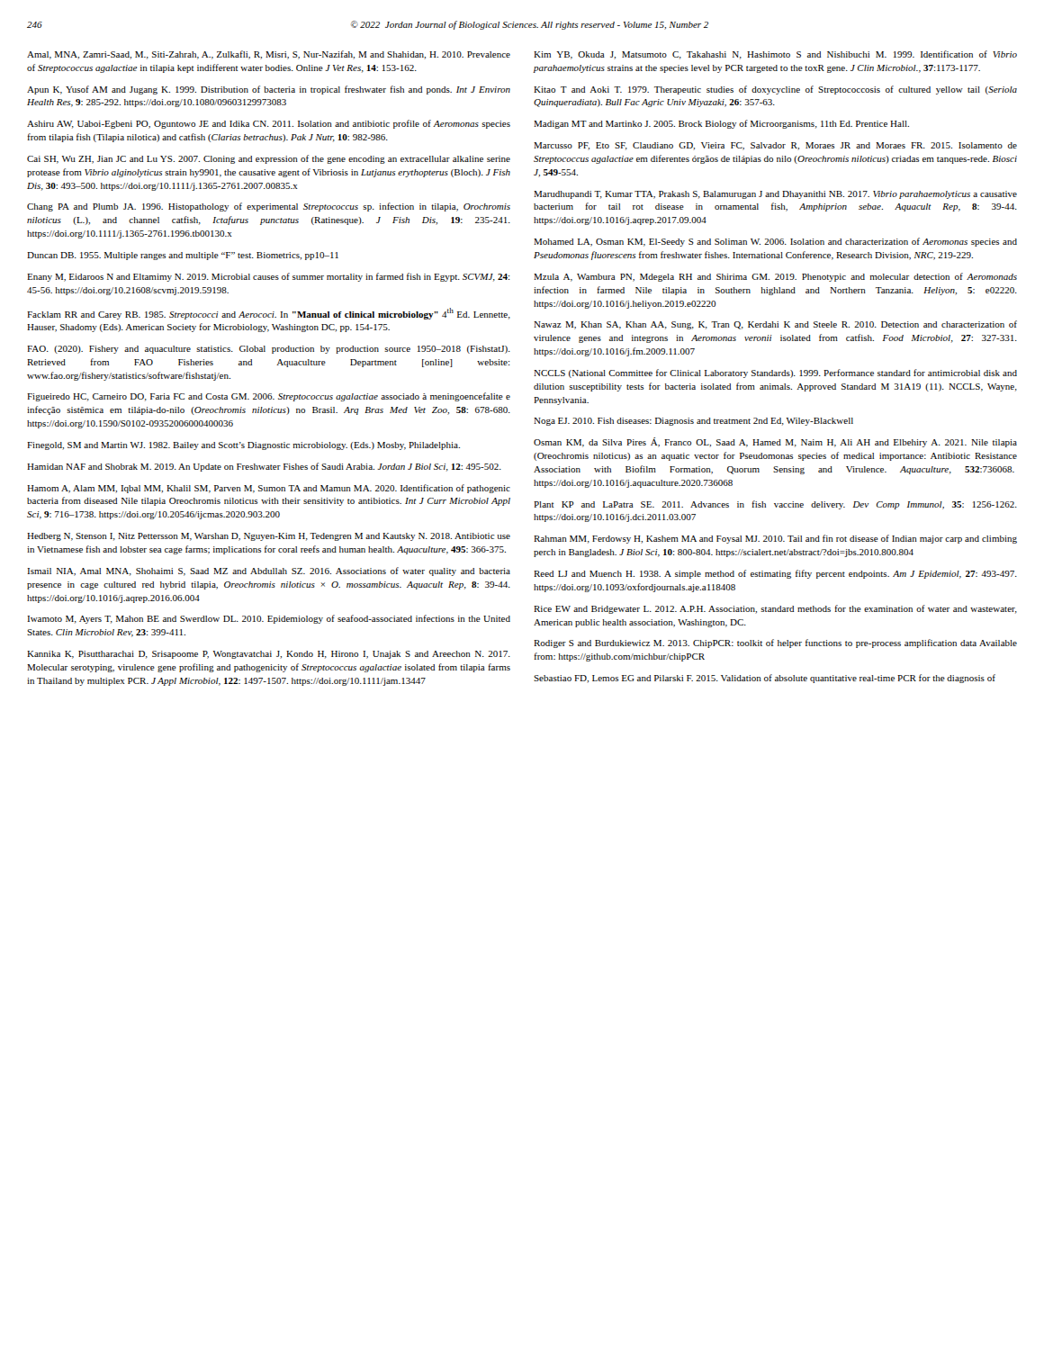246 © 2022 Jordan Journal of Biological Sciences. All rights reserved - Volume 15, Number 2
Amal, MNA, Zamri-Saad, M., Siti-Zahrah, A., Zulkafli, R, Misri, S, Nur-Nazifah, M and Shahidan, H. 2010. Prevalence of Streptococcus agalactiae in tilapia kept indifferent water bodies. Online J Vet Res, 14: 153-162.
Apun K, Yusof AM and Jugang K. 1999. Distribution of bacteria in tropical freshwater fish and ponds. Int J Environ Health Res, 9: 285-292. https://doi.org/10.1080/09603129973083
Ashiru AW, Uaboi-Egbeni PO, Oguntowo JE and Idika CN. 2011. Isolation and antibiotic profile of Aeromonas species from tilapia fish (Tilapia nilotica) and catfish (Clarias betrachus). Pak J Nutr, 10: 982-986.
Cai SH, Wu ZH, Jian JC and Lu YS. 2007. Cloning and expression of the gene encoding an extracellular alkaline serine protease from Vibrio alginolyticus strain hy9901, the causative agent of Vibriosis in Lutjanus erythopterus (Bloch). J Fish Dis, 30: 493–500. https://doi.org/10.1111/j.1365-2761.2007.00835.x
Chang PA and Plumb JA. 1996. Histopathology of experimental Streptococcus sp. infection in tilapia, Orochromis niloticus (L.), and channel catfish, Ictafurus punctatus (Ratinesque). J Fish Dis, 19: 235-241. https://doi.org/10.1111/j.1365-2761.1996.tb00130.x
Duncan DB. 1955. Multiple ranges and multiple “F” test. Biometrics, pp10–11
Enany M, Eidaroos N and Eltamimy N. 2019. Microbial causes of summer mortality in farmed fish in Egypt. SCVMJ, 24: 45-56. https://doi.org/10.21608/scvmj.2019.59198.
Facklam RR and Carey RB. 1985. Streptococci and Aerococi. In "Manual of clinical microbiology" 4th Ed. Lennette, Hauser, Shadomy (Eds). American Society for Microbiology, Washington DC, pp. 154-175.
FAO. (2020). Fishery and aquaculture statistics. Global production by production source 1950–2018 (FishstatJ). Retrieved from FAO Fisheries and Aquaculture Department [online] website: www.fao.org/fishery/statistics/software/fishstatj/en.
Figueiredo HC, Carneiro DO, Faria FC and Costa GM. 2006. Streptococcus agalactiae associado à meningoencefalite e infecção sistêmica em tilápia-do-nilo (Oreochromis niloticus) no Brasil. Arq Bras Med Vet Zoo, 58: 678-680. https://doi.org/10.1590/S0102-09352006000400036
Finegold, SM and Martin WJ. 1982. Bailey and Scott’s Diagnostic microbiology. (Eds.) Mosby, Philadelphia.
Hamidan NAF and Shobrak M. 2019. An Update on Freshwater Fishes of Saudi Arabia. Jordan J Biol Sci, 12: 495-502.
Hamom A, Alam MM, Iqbal MM, Khalil SM, Parven M, Sumon TA and Mamun MA. 2020. Identification of pathogenic bacteria from diseased Nile tilapia Oreochromis niloticus with their sensitivity to antibiotics. Int J Curr Microbiol Appl Sci, 9: 716–1738. https://doi.org/10.20546/ijcmas.2020.903.200
Hedberg N, Stenson I, Nitz Pettersson M, Warshan D, Nguyen-Kim H, Tedengren M and Kautsky N. 2018. Antibiotic use in Vietnamese fish and lobster sea cage farms; implications for coral reefs and human health. Aquaculture, 495: 366-375.
Ismail NIA, Amal MNA, Shohaimi S, Saad MZ and Abdullah SZ. 2016. Associations of water quality and bacteria presence in cage cultured red hybrid tilapia, Oreochromis niloticus × O. mossambicus. Aquacult Rep, 8: 39-44. https://doi.org/10.1016/j.aqrep.2016.06.004
Iwamoto M, Ayers T, Mahon BE and Swerdlow DL. 2010. Epidemiology of seafood-associated infections in the United States. Clin Microbiol Rev, 23: 399-411.
Kannika K, Pisuttharachai D, Srisapoome P, Wongtavatchai J, Kondo H, Hirono I, Unajak S and Areechon N. 2017. Molecular serotyping, virulence gene profiling and pathogenicity of Streptococcus agalactiae isolated from tilapia farms in Thailand by multiplex PCR. J Appl Microbiol, 122: 1497-1507. https://doi.org/10.1111/jam.13447
Kim YB, Okuda J, Matsumoto C, Takahashi N, Hashimoto S and Nishibuchi M. 1999. Identification of Vibrio parahaemolyticus strains at the species level by PCR targeted to the toxR gene. J Clin Microbiol., 37:1173-1177.
Kitao T and Aoki T. 1979. Therapeutic studies of doxycycline of Streptococcosis of cultured yellow tail (Seriola Quinqueradiata). Bull Fac Agric Univ Miyazaki, 26: 357-63.
Madigan MT and Martinko J. 2005. Brock Biology of Microorganisms, 11th Ed. Prentice Hall.
Marcusso PF, Eto SF, Claudiano GD, Vieira FC, Salvador R, Moraes JR and Moraes FR. 2015. Isolamento de Streptococcus agalactiae em diferentes órgãos de tilápias do nilo (Oreochromis niloticus) criadas em tanques-rede. Biosci J, 549-554.
Marudhupandi T, Kumar TTA, Prakash S, Balamurugan J and Dhayanithi NB. 2017. Vibrio parahaemolyticus a causative bacterium for tail rot disease in ornamental fish, Amphiprion sebae. Aquacult Rep, 8: 39-44. https://doi.org/10.1016/j.aqrep.2017.09.004
Mohamed LA, Osman KM, El-Seedy S and Soliman W. 2006. Isolation and characterization of Aeromonas species and Pseudomonas fluorescens from freshwater fishes. International Conference, Research Division, NRC, 219-229.
Mzula A, Wambura PN, Mdegela RH and Shirima GM. 2019. Phenotypic and molecular detection of Aeromonads infection in farmed Nile tilapia in Southern highland and Northern Tanzania. Heliyon, 5: e02220. https://doi.org/10.1016/j.heliyon.2019.e02220
Nawaz M, Khan SA, Khan AA, Sung, K, Tran Q, Kerdahi K and Steele R. 2010. Detection and characterization of virulence genes and integrons in Aeromonas veronii isolated from catfish. Food Microbiol, 27: 327-331. https://doi.org/10.1016/j.fm.2009.11.007
NCCLS (National Committee for Clinical Laboratory Standards). 1999. Performance standard for antimicrobial disk and dilution susceptibility tests for bacteria isolated from animals. Approved Standard M 31A19 (11). NCCLS, Wayne, Pennsylvania.
Noga EJ. 2010. Fish diseases: Diagnosis and treatment 2nd Ed, Wiley-Blackwell
Osman KM, da Silva Pires Á, Franco OL, Saad A, Hamed M, Naim H, Ali AH and Elbehiry A. 2021. Nile tilapia (Oreochromis niloticus) as an aquatic vector for Pseudomonas species of medical importance: Antibiotic Resistance Association with Biofilm Formation, Quorum Sensing and Virulence. Aquaculture, 532:736068. https://doi.org/10.1016/j.aquaculture.2020.736068
Plant KP and LaPatra SE. 2011. Advances in fish vaccine delivery. Dev Comp Immunol, 35: 1256-1262. https://doi.org/10.1016/j.dci.2011.03.007
Rahman MM, Ferdowsy H, Kashem MA and Foysal MJ. 2010. Tail and fin rot disease of Indian major carp and climbing perch in Bangladesh. J Biol Sci, 10: 800-804. https://scialert.net/abstract/?doi=jbs.2010.800.804
Reed LJ and Muench H. 1938. A simple method of estimating fifty percent endpoints. Am J Epidemiol, 27: 493-497. https://doi.org/10.1093/oxfordjournals.aje.a118408
Rice EW and Bridgewater L. 2012. A.P.H. Association, standard methods for the examination of water and wastewater, American public health association, Washington, DC.
Rodiger S and Burdukiewicz M. 2013. ChipPCR: toolkit of helper functions to pre-process amplification data Available from: https://github.com/michbur/chipPCR
Sebastiao FD, Lemos EG and Pilarski F. 2015. Validation of absolute quantitative real-time PCR for the diagnosis of